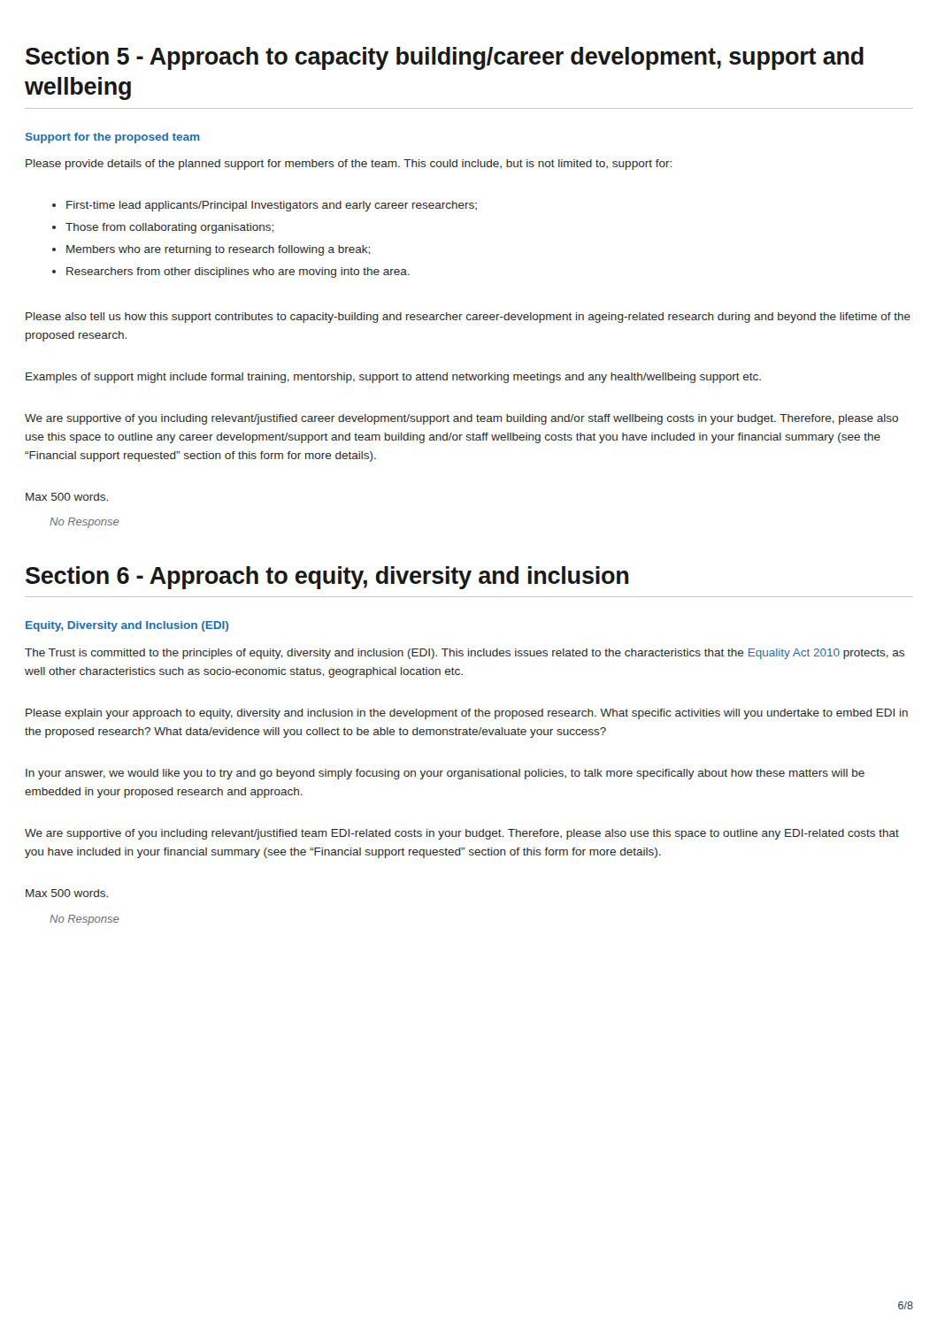Section 5 - Approach to capacity building/career development, support and wellbeing
Support for the proposed team
Please provide details of the planned support for members of the team. This could include, but is not limited to, support for:
First-time lead applicants/Principal Investigators and early career researchers;
Those from collaborating organisations;
Members who are returning to research following a break;
Researchers from other disciplines who are moving into the area.
Please also tell us how this support contributes to capacity-building and researcher career-development in ageing-related research during and beyond the lifetime of the proposed research.
Examples of support might include formal training, mentorship, support to attend networking meetings and any health/wellbeing support etc.
We are supportive of you including relevant/justified career development/support and team building and/or staff wellbeing costs in your budget. Therefore, please also use this space to outline any career development/support and team building and/or staff wellbeing costs that you have included in your financial summary (see the “Financial support requested” section of this form for more details).
Max 500 words.
No Response
Section 6 - Approach to equity, diversity and inclusion
Equity, Diversity and Inclusion (EDI)
The Trust is committed to the principles of equity, diversity and inclusion (EDI). This includes issues related to the characteristics that the Equality Act 2010 protects, as well other characteristics such as socio-economic status, geographical location etc.
Please explain your approach to equity, diversity and inclusion in the development of the proposed research. What specific activities will you undertake to embed EDI in the proposed research? What data/evidence will you collect to be able to demonstrate/evaluate your success?
In your answer, we would like you to try and go beyond simply focusing on your organisational policies, to talk more specifically about how these matters will be embedded in your proposed research and approach.
We are supportive of you including relevant/justified team EDI-related costs in your budget. Therefore, please also use this space to outline any EDI-related costs that you have included in your financial summary (see the “Financial support requested” section of this form for more details).
Max 500 words.
No Response
6/8